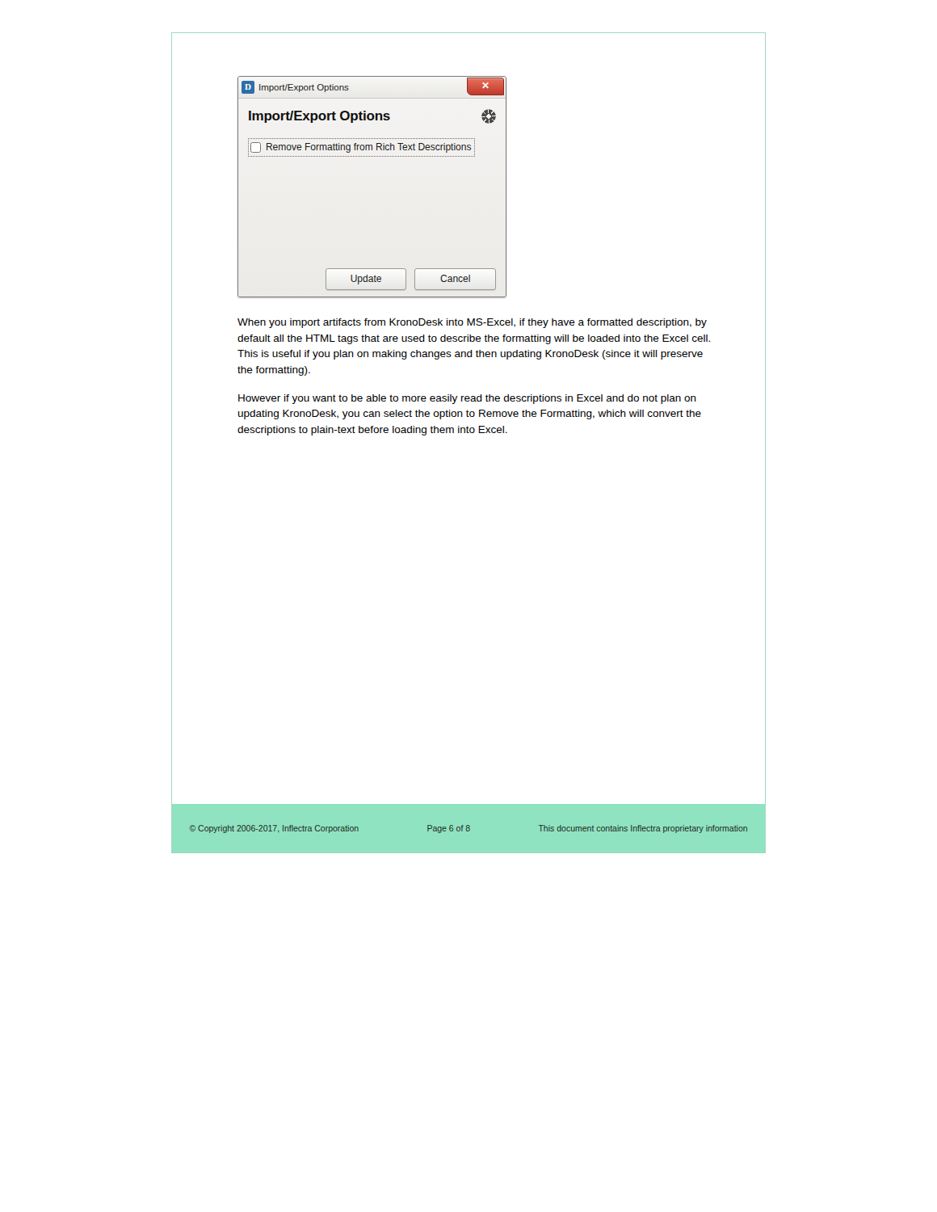D
Import/Export Options
✕
Import/Export Options
Remove Formatting from Rich Text Descriptions
Update
Cancel
When you import artifacts from KronoDesk into MS-Excel, if they have a formatted description, by default all the HTML tags that are used to describe the formatting will be loaded into the Excel cell. This is useful if you plan on making changes and then updating KronoDesk (since it will preserve the formatting).
However if you want to be able to more easily read the descriptions in Excel and do not plan on updating KronoDesk, you can select the option to Remove the Formatting, which will convert the descriptions to plain-text before loading them into Excel.
© Copyright 2006-2017, Inflectra Corporation
Page 6 of 8
This document contains Inflectra proprietary information